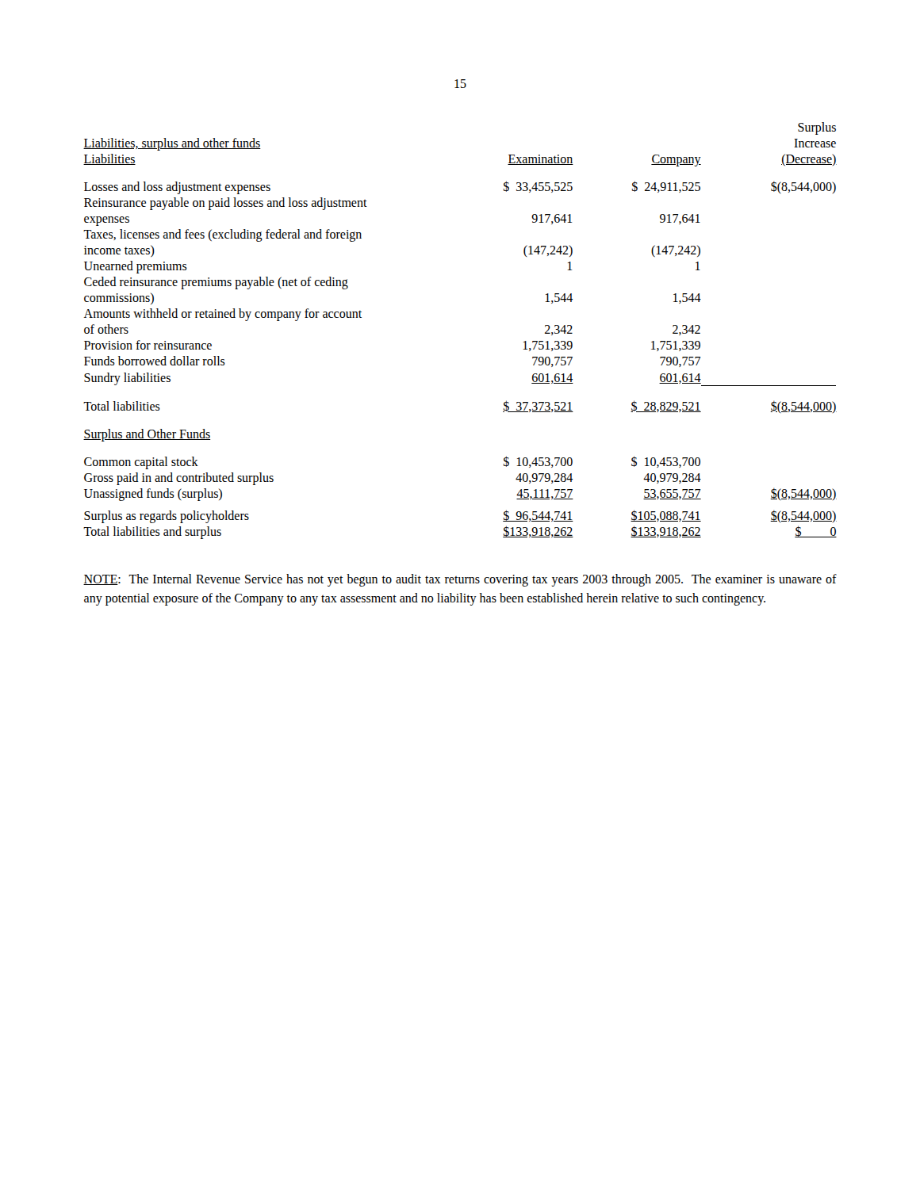15
| | | | Surplus |
| Liabilities, surplus and other funds | | | Increase |
| Liabilities | Examination | Company | (Decrease) |
| Losses and loss adjustment expenses | $ 33,455,525 | $ 24,911,525 | $(8,544,000) |
| Reinsurance payable on paid losses and loss adjustment | | | |
| expenses | 917,641 | 917,641 | |
| Taxes, licenses and fees (excluding federal and foreign | | | |
| income taxes) | (147,242) | (147,242) | |
| Unearned premiums | 1 | 1 | |
| Ceded reinsurance premiums payable (net of ceding | | | |
| commissions) | 1,544 | 1,544 | |
| Amounts withheld or retained by company for account | | | |
| of others | 2,342 | 2,342 | |
| Provision for reinsurance | 1,751,339 | 1,751,339 | |
| Funds borrowed dollar rolls | 790,757 | 790,757 | |
| Sundry liabilities | 601,614 | 601,614 | |
| Total liabilities | $ 37,373,521 | $ 28,829,521 | $(8,544,000) |
| Surplus and Other Funds | | | |
| Common capital stock | $ 10,453,700 | $ 10,453,700 | |
| Gross paid in and contributed surplus | 40,979,284 | 40,979,284 | |
| Unassigned funds (surplus) | 45,111,757 | 53,655,757 | $(8,544,000) |
| Surplus as regards policyholders | $ 96,544,741 | $105,088,741 | $(8,544,000) |
| Total liabilities and surplus | $133,918,262 | $133,918,262 | $ 0 |
NOTE: The Internal Revenue Service has not yet begun to audit tax returns covering tax years 2003 through 2005. The examiner is unaware of any potential exposure of the Company to any tax assessment and no liability has been established herein relative to such contingency.